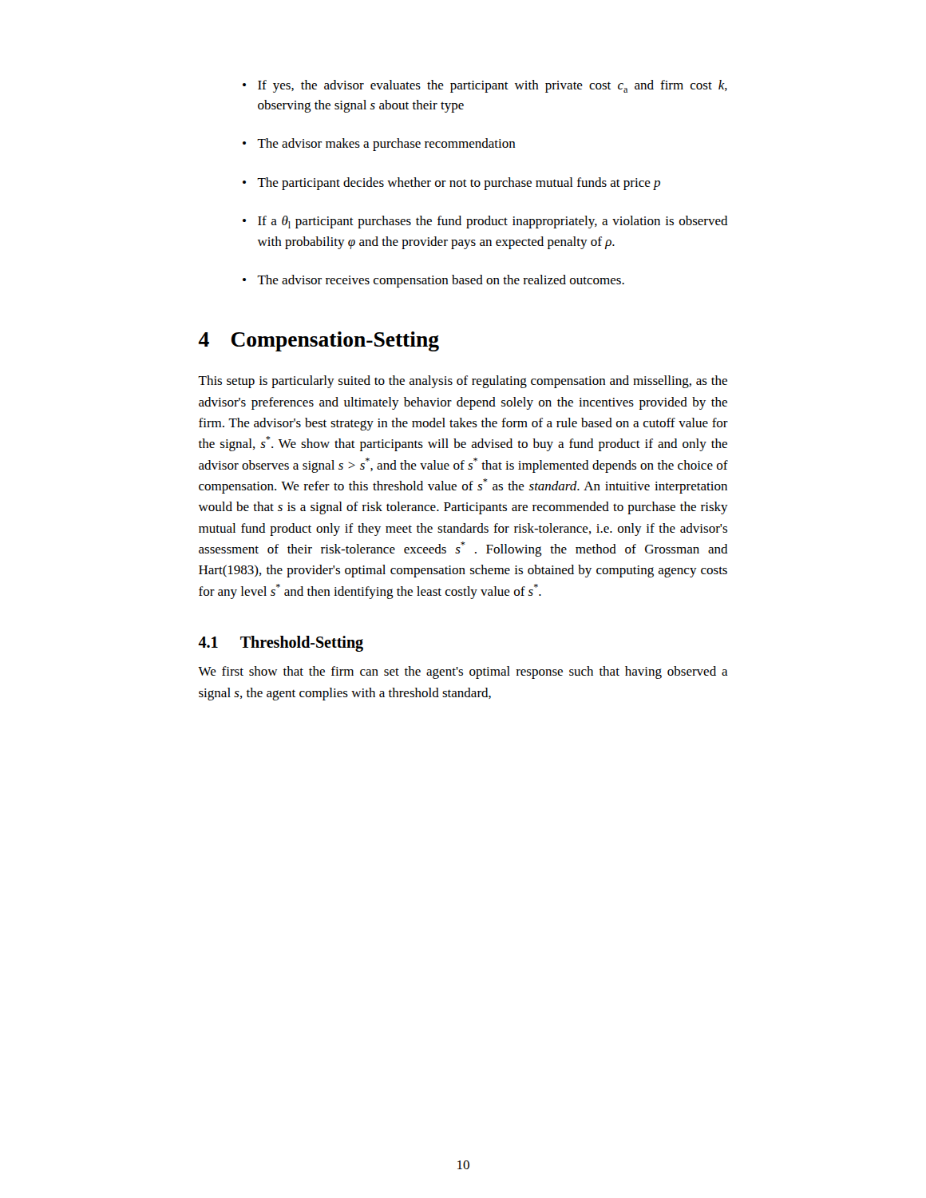If yes, the advisor evaluates the participant with private cost ca and firm cost k, observing the signal s about their type
The advisor makes a purchase recommendation
The participant decides whether or not to purchase mutual funds at price p
If a θl participant purchases the fund product inappropriately, a violation is observed with probability φ and the provider pays an expected penalty of ρ.
The advisor receives compensation based on the realized outcomes.
4 Compensation-Setting
This setup is particularly suited to the analysis of regulating compensation and misselling, as the advisor's preferences and ultimately behavior depend solely on the incentives provided by the firm. The advisor's best strategy in the model takes the form of a rule based on a cutoff value for the signal, s*. We show that participants will be advised to buy a fund product if and only the advisor observes a signal s > s*, and the value of s* that is implemented depends on the choice of compensation. We refer to this threshold value of s* as the standard. An intuitive interpretation would be that s is a signal of risk tolerance. Participants are recommended to purchase the risky mutual fund product only if they meet the standards for risk-tolerance, i.e. only if the advisor's assessment of their risk-tolerance exceeds s* . Following the method of Grossman and Hart(1983), the provider's optimal compensation scheme is obtained by computing agency costs for any level s* and then identifying the least costly value of s*.
4.1 Threshold-Setting
We first show that the firm can set the agent's optimal response such that having observed a signal s, the agent complies with a threshold standard,
10